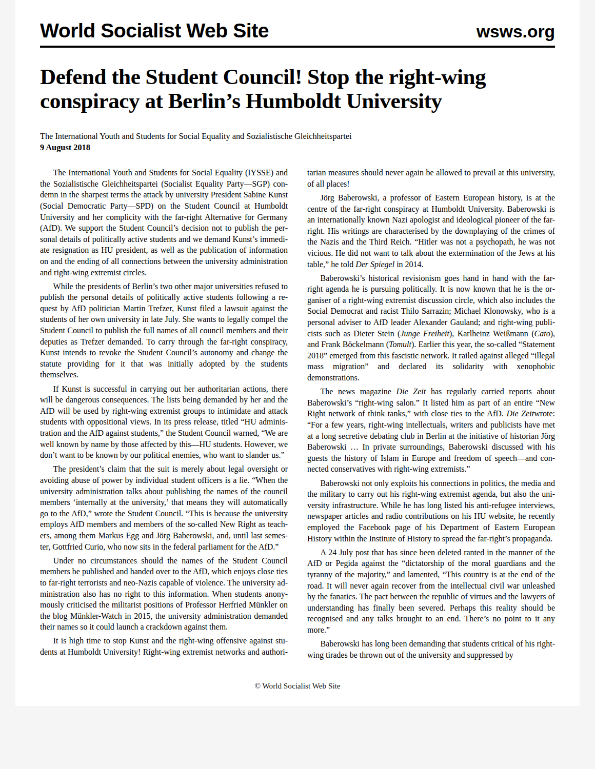World Socialist Web Site
wsws.org
Defend the Student Council! Stop the right-wing conspiracy at Berlin’s Humboldt University
The International Youth and Students for Social Equality and Sozialistische Gleichheitspartei 9 August 2018
The International Youth and Students for Social Equality (IYSSE) and the Sozialistische Gleichheitspartei (Socialist Equality Party—SGP) condemn in the sharpest terms the attack by university President Sabine Kunst (Social Democratic Party—SPD) on the Student Council at Humboldt University and her complicity with the far-right Alternative for Germany (AfD). We support the Student Council’s decision not to publish the personal details of politically active students and we demand Kunst’s immediate resignation as HU president, as well as the publication of information on and the ending of all connections between the university administration and right-wing extremist circles.
While the presidents of Berlin’s two other major universities refused to publish the personal details of politically active students following a request by AfD politician Martin Trefzer, Kunst filed a lawsuit against the students of her own university in late July. She wants to legally compel the Student Council to publish the full names of all council members and their deputies as Trefzer demanded. To carry through the far-right conspiracy, Kunst intends to revoke the Student Council’s autonomy and change the statute providing for it that was initially adopted by the students themselves.
If Kunst is successful in carrying out her authoritarian actions, there will be dangerous consequences. The lists being demanded by her and the AfD will be used by right-wing extremist groups to intimidate and attack students with oppositional views. In its press release, titled “HU administration and the AfD against students,” the Student Council warned, “We are well known by name by those affected by this—HU students. However, we don’t want to be known by our political enemies, who want to slander us.”
The president’s claim that the suit is merely about legal oversight or avoiding abuse of power by individual student officers is a lie. “When the university administration talks about publishing the names of the council members ‘internally at the university,’ that means they will automatically go to the AfD,” wrote the Student Council. “This is because the university employs AfD members and members of the so-called New Right as teachers, among them Markus Egg and Jörg Baberowski, and, until last semester, Gottfried Curio, who now sits in the federal parliament for the AfD.”
Under no circumstances should the names of the Student Council members be published and handed over to the AfD, which enjoys close ties to far-right terrorists and neo-Nazis capable of violence. The university administration also has no right to this information. When students anonymously criticised the militarist positions of Professor Herfried Münkler on the blog Münkler-Watch in 2015, the university administration demanded their names so it could launch a crackdown against them.
It is high time to stop Kunst and the right-wing offensive against students at Humboldt University! Right-wing extremist networks and authoritarian measures should never again be allowed to prevail at this university, of all places!
Jörg Baberowski, a professor of Eastern European history, is at the centre of the far-right conspiracy at Humboldt University. Baberowski is an internationally known Nazi apologist and ideological pioneer of the far-right. His writings are characterised by the downplaying of the crimes of the Nazis and the Third Reich. “Hitler was not a psychopath, he was not vicious. He did not want to talk about the extermination of the Jews at his table,” he told Der Spiegel in 2014.
Baberowski’s historical revisionism goes hand in hand with the far-right agenda he is pursuing politically. It is now known that he is the organiser of a right-wing extremist discussion circle, which also includes the Social Democrat and racist Thilo Sarrazin; Michael Klonowsky, who is a personal adviser to AfD leader Alexander Gauland; and right-wing publicists such as Dieter Stein (Junge Freiheit), Karlheinz Weißmann (Cato), and Frank Böckelmann (Tomult). Earlier this year, the so-called “Statement 2018” emerged from this fascistic network. It railed against alleged “illegal mass migration” and declared its solidarity with xenophobic demonstrations.
The news magazine Die Zeit has regularly carried reports about Baberowski’s “right-wing salon.” It listed him as part of an entire “New Right network of think tanks,” with close ties to the AfD. Die Zeitwrote: “For a few years, right-wing intellectuals, writers and publicists have met at a long secretive debating club in Berlin at the initiative of historian Jörg Baberowski … In private surroundings, Baberowski discussed with his guests the history of Islam in Europe and freedom of speech—and connected conservatives with right-wing extremists.”
Baberowski not only exploits his connections in politics, the media and the military to carry out his right-wing extremist agenda, but also the university infrastructure. While he has long listed his anti-refugee interviews, newspaper articles and radio contributions on his HU website, he recently employed the Facebook page of his Department of Eastern European History within the Institute of History to spread the far-right’s propaganda.
A 24 July post that has since been deleted ranted in the manner of the AfD or Pegida against the “dictatorship of the moral guardians and the tyranny of the majority,” and lamented, “This country is at the end of the road. It will never again recover from the intellectual civil war unleashed by the fanatics. The pact between the republic of virtues and the lawyers of understanding has finally been severed. Perhaps this reality should be recognised and any talks brought to an end. There’s no point to it any more.”
Baberowski has long been demanding that students critical of his right-wing tirades be thrown out of the university and suppressed by
© World Socialist Web Site